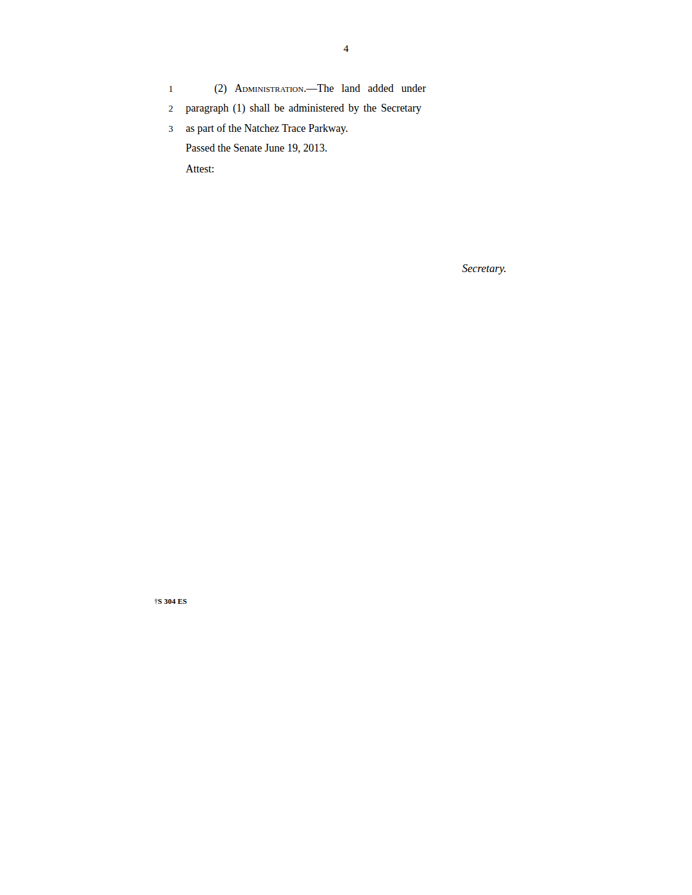4
1 (2) Administration.—The land added under
2 paragraph (1) shall be administered by the Secretary
3 as part of the Natchez Trace Parkway.
Passed the Senate June 19, 2013.
Attest:
Secretary.
†S 304 ES